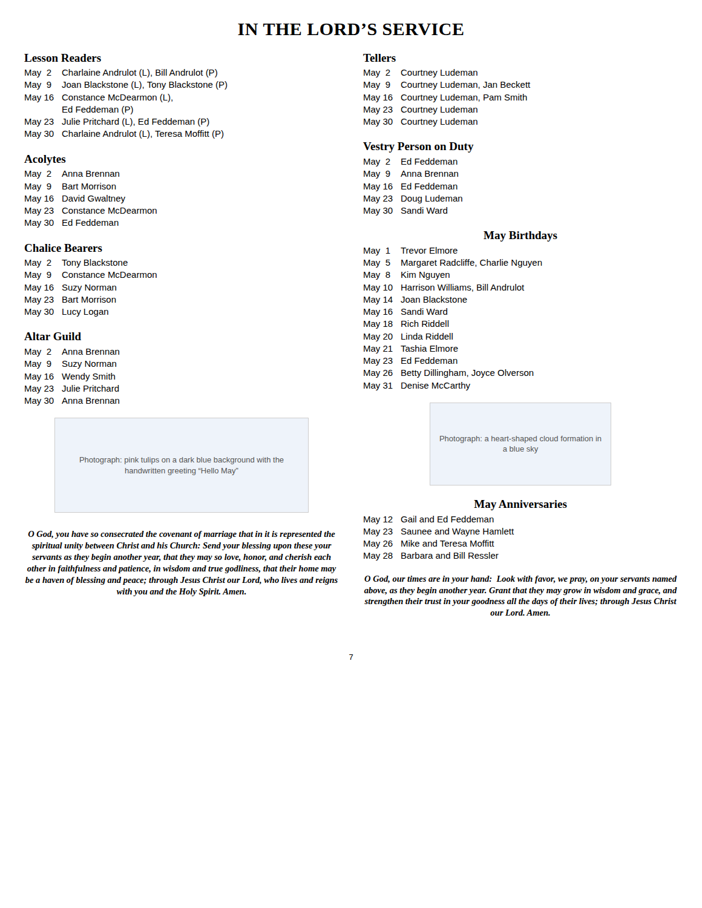IN THE LORD’S SERVICE
Lesson Readers
May 2 Charlaine Andrulot (L), Bill Andrulot (P)
May 9 Joan Blackstone (L), Tony Blackstone (P)
May 16 Constance McDearmon (L),
Ed Feddeman (P)
May 23 Julie Pritchard (L), Ed Feddeman (P)
May 30 Charlaine Andrulot (L), Teresa Moffitt (P)
Acolytes
May 2 Anna Brennan
May 9 Bart Morrison
May 16 David Gwaltney
May 23 Constance McDearmon
May 30 Ed Feddeman
Chalice Bearers
May 2 Tony Blackstone
May 9 Constance McDearmon
May 16 Suzy Norman
May 23 Bart Morrison
May 30 Lucy Logan
Altar Guild
May 2 Anna Brennan
May 9 Suzy Norman
May 16 Wendy Smith
May 23 Julie Pritchard
May 30 Anna Brennan
Photograph: pink tulips on a dark blue background with the handwritten greeting “Hello May”
O God, you have so consecrated the covenant of marriage that in it is represented the spiritual unity between Christ and his Church: Send your blessing upon these your servants as they begin another year, that they may so love, honor, and cherish each other in faithfulness and patience, in wisdom and true godliness, that their home may be a haven of blessing and peace; through Jesus Christ our Lord, who lives and reigns with you and the Holy Spirit. Amen.
Tellers
May 2 Courtney Ludeman
May 9 Courtney Ludeman, Jan Beckett
May 16 Courtney Ludeman, Pam Smith
May 23 Courtney Ludeman
May 30 Courtney Ludeman
Vestry Person on Duty
May 2 Ed Feddeman
May 9 Anna Brennan
May 16 Ed Feddeman
May 23 Doug Ludeman
May 30 Sandi Ward
May Birthdays
May 1 Trevor Elmore
May 5 Margaret Radcliffe, Charlie Nguyen
May 8 Kim Nguyen
May 10 Harrison Williams, Bill Andrulot
May 14 Joan Blackstone
May 16 Sandi Ward
May 18 Rich Riddell
May 20 Linda Riddell
May 21 Tashia Elmore
May 23 Ed Feddeman
May 26 Betty Dillingham, Joyce Olverson
May 31 Denise McCarthy
Photograph: a heart-shaped cloud formation in a blue sky
May Anniversaries
May 12 Gail and Ed Feddeman
May 23 Saunee and Wayne Hamlett
May 26 Mike and Teresa Moffitt
May 28 Barbara and Bill Ressler
O God, our times are in your hand: Look with favor, we pray, on your servants named above, as they begin another year. Grant that they may grow in wisdom and grace, and strengthen their trust in your goodness all the days of their lives; through Jesus Christ our Lord. Amen.
7